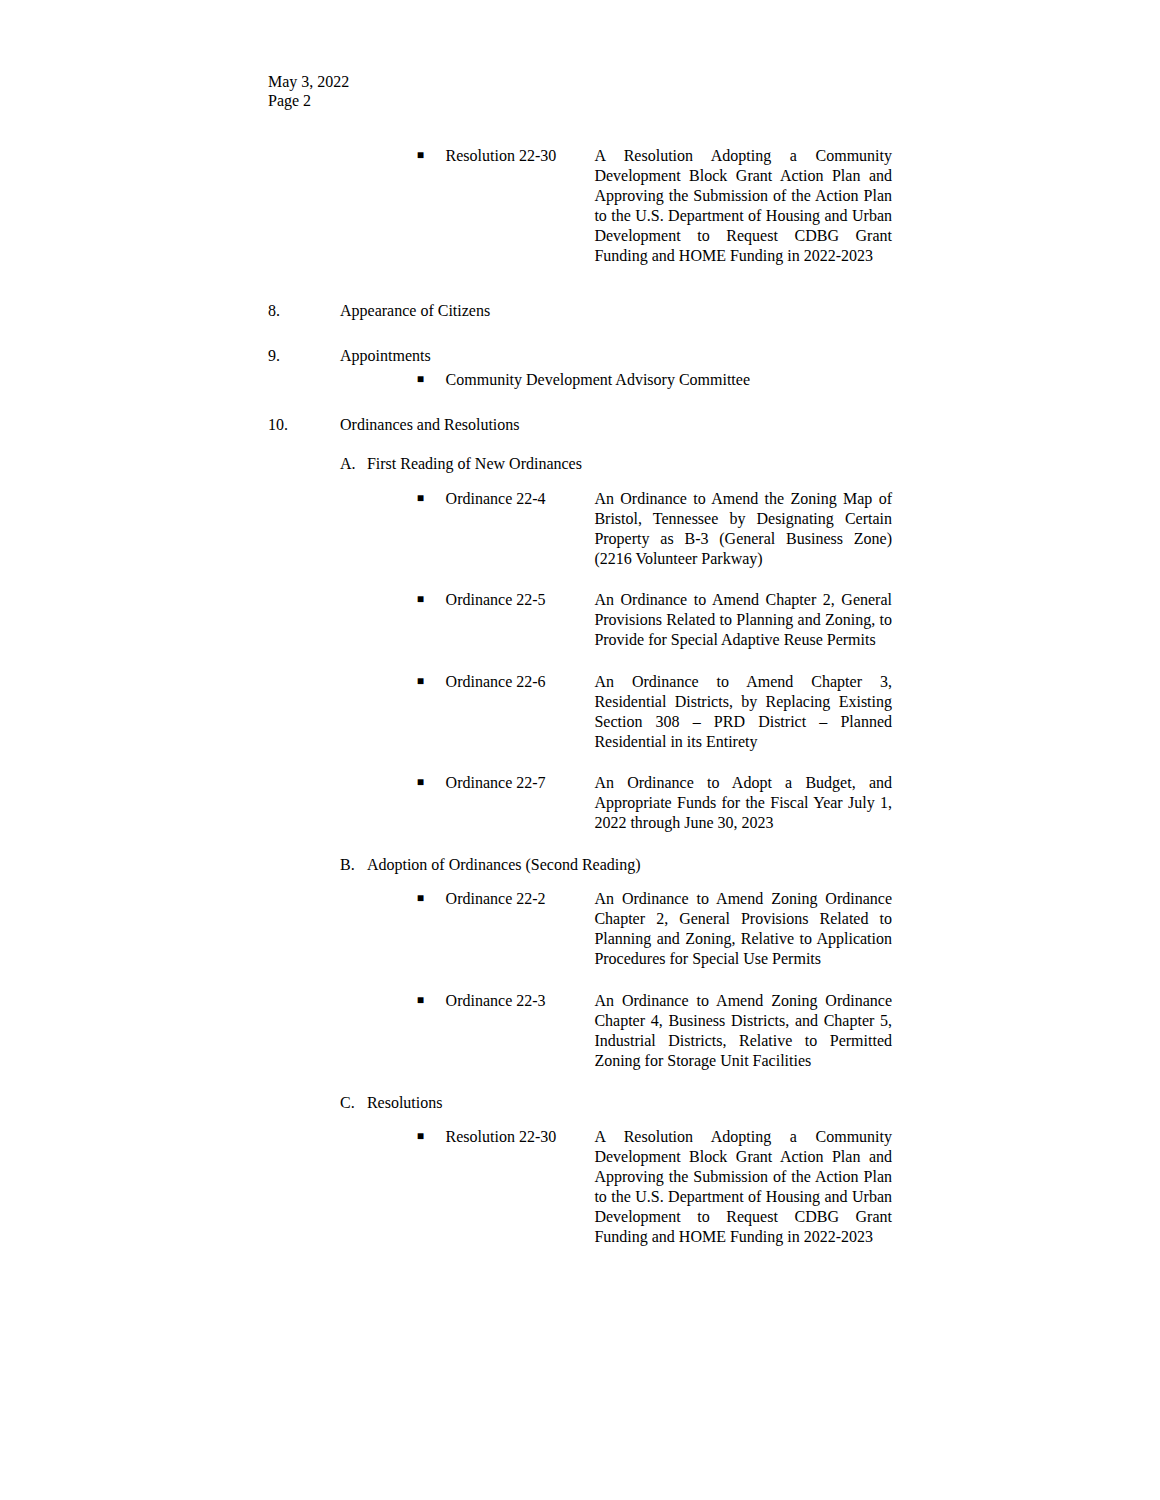May 3, 2022
Page 2
■
Resolution 22-30
A Resolution Adopting a Community Development Block Grant Action Plan and Approving the Submission of the Action Plan to the U.S. Department of Housing and Urban Development to Request CDBG Grant Funding and HOME Funding in 2022-2023
8.
Appearance of Citizens
9.
Appointments
■
Community Development Advisory Committee
10.
Ordinances and Resolutions
A.
First Reading of New Ordinances
■
Ordinance 22-4
An Ordinance to Amend the Zoning Map of Bristol, Tennessee by Designating Certain Property as B-3 (General Business Zone) (2216 Volunteer Parkway)
■
Ordinance 22-5
An Ordinance to Amend Chapter 2, General Provisions Related to Planning and Zoning, to Provide for Special Adaptive Reuse Permits
■
Ordinance 22-6
An Ordinance to Amend Chapter 3, Residential Districts, by Replacing Existing Section 308 – PRD District – Planned Residential in its Entirety
■
Ordinance 22-7
An Ordinance to Adopt a Budget, and Appropriate Funds for the Fiscal Year July 1, 2022 through June 30, 2023
B.
Adoption of Ordinances (Second Reading)
■
Ordinance 22-2
An Ordinance to Amend Zoning Ordinance Chapter 2, General Provisions Related to Planning and Zoning, Relative to Application Procedures for Special Use Permits
■
Ordinance 22-3
An Ordinance to Amend Zoning Ordinance Chapter 4, Business Districts, and Chapter 5, Industrial Districts, Relative to Permitted Zoning for Storage Unit Facilities
C.
Resolutions
■
Resolution 22-30
A Resolution Adopting a Community Development Block Grant Action Plan and Approving the Submission of the Action Plan to the U.S. Department of Housing and Urban Development to Request CDBG Grant Funding and HOME Funding in 2022-2023